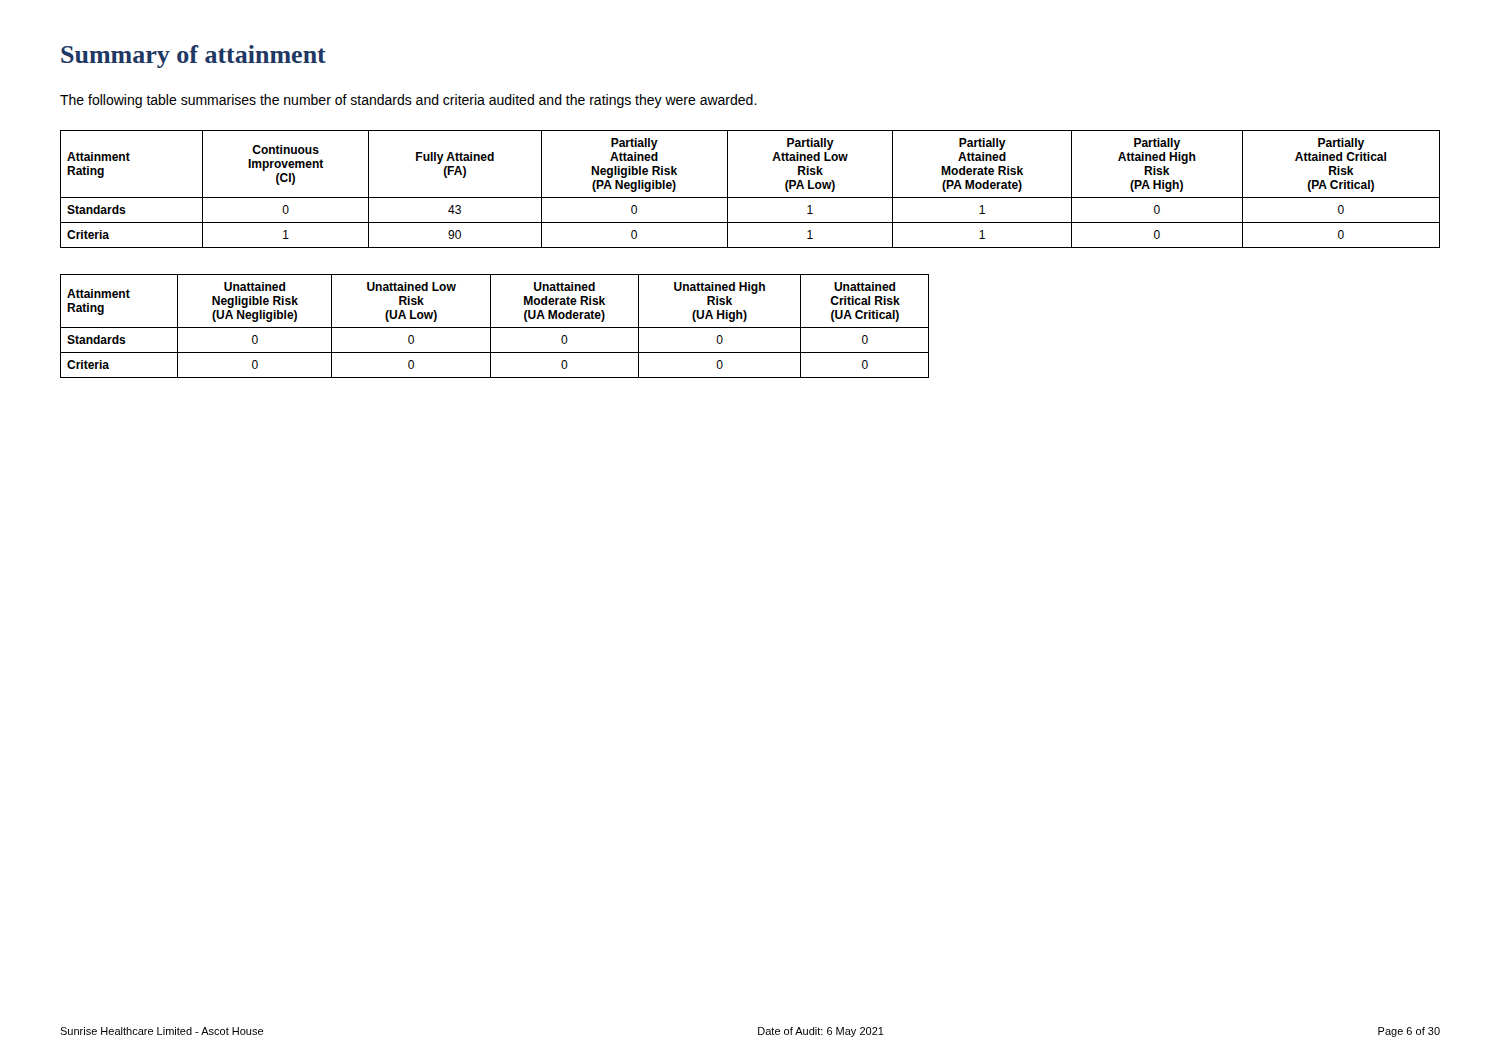Summary of attainment
The following table summarises the number of standards and criteria audited and the ratings they were awarded.
| Attainment Rating | Continuous Improvement (CI) | Fully Attained (FA) | Partially Attained Negligible Risk (PA Negligible) | Partially Attained Low Risk (PA Low) | Partially Attained Moderate Risk (PA Moderate) | Partially Attained High Risk (PA High) | Partially Attained Critical Risk (PA Critical) |
| --- | --- | --- | --- | --- | --- | --- | --- |
| Standards | 0 | 43 | 0 | 1 | 1 | 0 | 0 |
| Criteria | 1 | 90 | 0 | 1 | 1 | 0 | 0 |
| Attainment Rating | Unattained Negligible Risk (UA Negligible) | Unattained Low Risk (UA Low) | Unattained Moderate Risk (UA Moderate) | Unattained High Risk (UA High) | Unattained Critical Risk (UA Critical) |
| --- | --- | --- | --- | --- | --- |
| Standards | 0 | 0 | 0 | 0 | 0 |
| Criteria | 0 | 0 | 0 | 0 | 0 |
Sunrise Healthcare Limited - Ascot House Date of Audit: 6 May 2021 Page 6 of 30